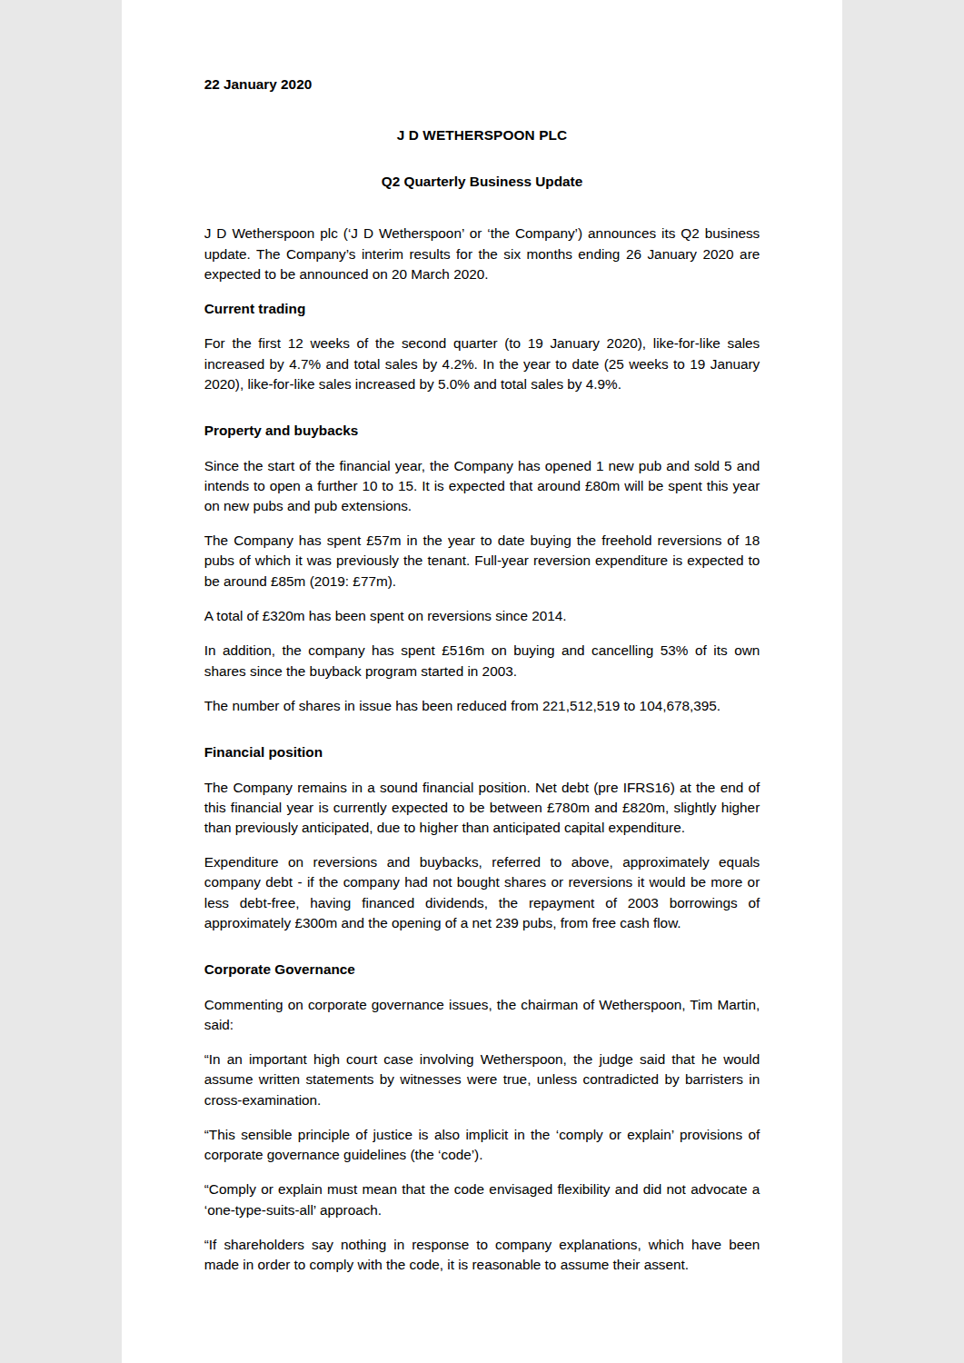22 January 2020
J D WETHERSPOON PLC
Q2 Quarterly Business Update
J D Wetherspoon plc (‘J D Wetherspoon’ or ‘the Company’) announces its Q2 business update. The Company’s interim results for the six months ending 26 January 2020 are expected to be announced on 20 March 2020.
Current trading
For the first 12 weeks of the second quarter (to 19 January 2020), like-for-like sales increased by 4.7% and total sales by 4.2%. In the year to date (25 weeks to 19 January 2020), like-for-like sales increased by 5.0% and total sales by 4.9%.
Property and buybacks
Since the start of the financial year, the Company has opened 1 new pub and sold 5 and intends to open a further 10 to 15. It is expected that around £80m will be spent this year on new pubs and pub extensions.
The Company has spent £57m in the year to date buying the freehold reversions of 18 pubs of which it was previously the tenant. Full-year reversion expenditure is expected to be around £85m (2019: £77m).
A total of £320m has been spent on reversions since 2014.
In addition, the company has spent £516m on buying and cancelling 53% of its own shares since the buyback program started in 2003.
The number of shares in issue has been reduced from 221,512,519 to 104,678,395.
Financial position
The Company remains in a sound financial position. Net debt (pre IFRS16) at the end of this financial year is currently expected to be between £780m and £820m, slightly higher than previously anticipated, due to higher than anticipated capital expenditure.
Expenditure on reversions and buybacks, referred to above, approximately equals company debt - if the company had not bought shares or reversions it would be more or less debt-free, having financed dividends, the repayment of 2003 borrowings of approximately £300m and the opening of a net 239 pubs, from free cash flow.
Corporate Governance
Commenting on corporate governance issues, the chairman of Wetherspoon, Tim Martin, said:
“In an important high court case involving Wetherspoon, the judge said that he would assume written statements by witnesses were true, unless contradicted by barristers in cross-examination.
“This sensible principle of justice is also implicit in the ‘comply or explain’ provisions of corporate governance guidelines (the ‘code’).
“Comply or explain must mean that the code envisaged flexibility and did not advocate a ‘one-type-suits-all’ approach.
“If shareholders say nothing in response to company explanations, which have been made in order to comply with the code, it is reasonable to assume their assent.